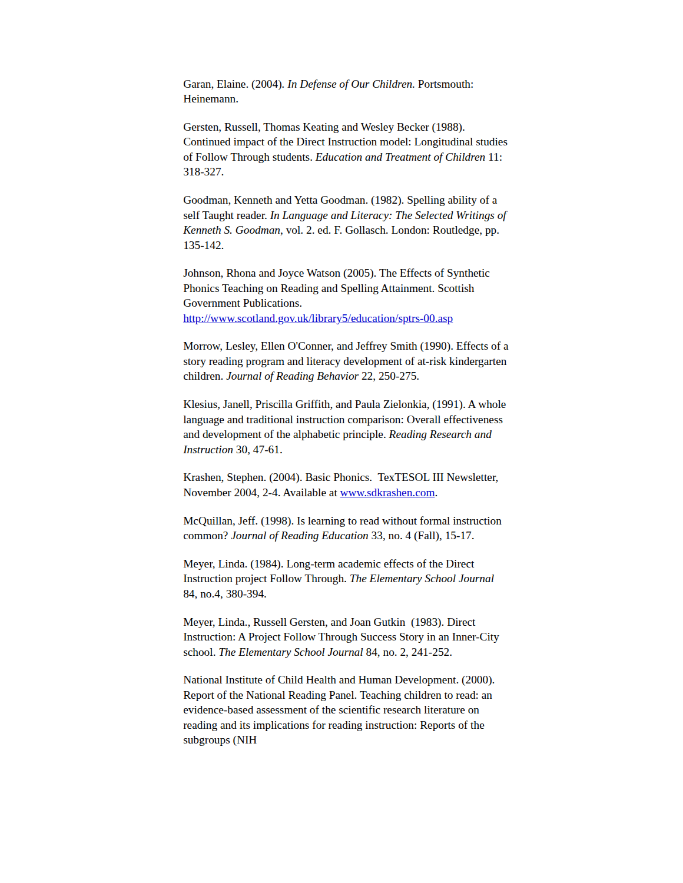Garan, Elaine. (2004). In Defense of Our Children. Portsmouth: Heinemann.
Gersten, Russell, Thomas Keating and Wesley Becker (1988). Continued impact of the Direct Instruction model: Longitudinal studies of Follow Through students. Education and Treatment of Children 11: 318-327.
Goodman, Kenneth and Yetta Goodman. (1982). Spelling ability of a self Taught reader. In Language and Literacy: The Selected Writings of Kenneth S. Goodman, vol. 2. ed. F. Gollasch. London: Routledge, pp. 135-142.
Johnson, Rhona and Joyce Watson (2005). The Effects of Synthetic Phonics Teaching on Reading and Spelling Attainment. Scottish Government Publications. http://www.scotland.gov.uk/library5/education/sptrs-00.asp
Morrow, Lesley, Ellen O'Conner, and Jeffrey Smith (1990). Effects of a story reading program and literacy development of at-risk kindergarten children. Journal of Reading Behavior 22, 250-275.
Klesius, Janell, Priscilla Griffith, and Paula Zielonkia, (1991). A whole language and traditional instruction comparison: Overall effectiveness and development of the alphabetic principle. Reading Research and Instruction 30, 47-61.
Krashen, Stephen. (2004). Basic Phonics. TexTESOL III Newsletter, November 2004, 2-4. Available at www.sdkrashen.com.
McQuillan, Jeff. (1998). Is learning to read without formal instruction common? Journal of Reading Education 33, no. 4 (Fall), 15-17.
Meyer, Linda. (1984). Long-term academic effects of the Direct Instruction project Follow Through. The Elementary School Journal 84, no.4, 380-394.
Meyer, Linda., Russell Gersten, and Joan Gutkin (1983). Direct Instruction: A Project Follow Through Success Story in an Inner-City school. The Elementary School Journal 84, no. 2, 241-252.
National Institute of Child Health and Human Development. (2000). Report of the National Reading Panel. Teaching children to read: an evidence-based assessment of the scientific research literature on reading and its implications for reading instruction: Reports of the subgroups (NIH